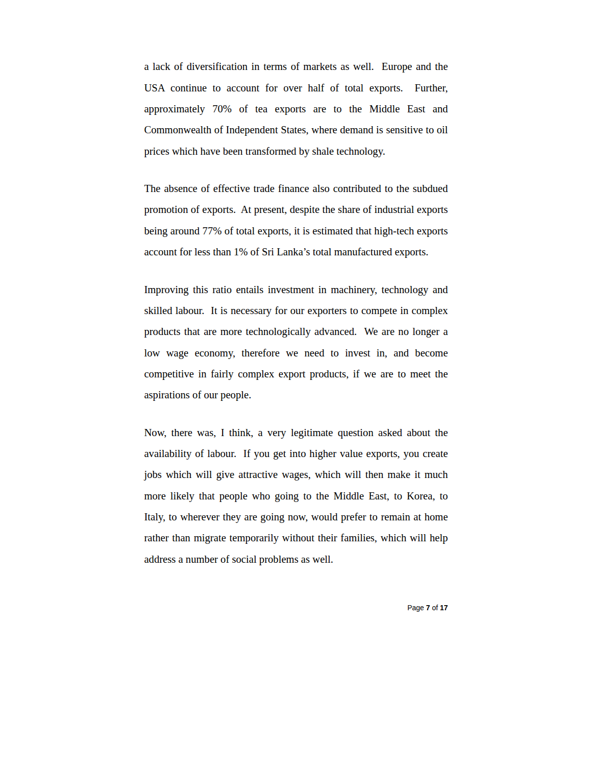a lack of diversification in terms of markets as well. Europe and the USA continue to account for over half of total exports. Further, approximately 70% of tea exports are to the Middle East and Commonwealth of Independent States, where demand is sensitive to oil prices which have been transformed by shale technology.
The absence of effective trade finance also contributed to the subdued promotion of exports. At present, despite the share of industrial exports being around 77% of total exports, it is estimated that high-tech exports account for less than 1% of Sri Lanka’s total manufactured exports.
Improving this ratio entails investment in machinery, technology and skilled labour. It is necessary for our exporters to compete in complex products that are more technologically advanced. We are no longer a low wage economy, therefore we need to invest in, and become competitive in fairly complex export products, if we are to meet the aspirations of our people.
Now, there was, I think, a very legitimate question asked about the availability of labour. If you get into higher value exports, you create jobs which will give attractive wages, which will then make it much more likely that people who going to the Middle East, to Korea, to Italy, to wherever they are going now, would prefer to remain at home rather than migrate temporarily without their families, which will help address a number of social problems as well.
Page 7 of 17